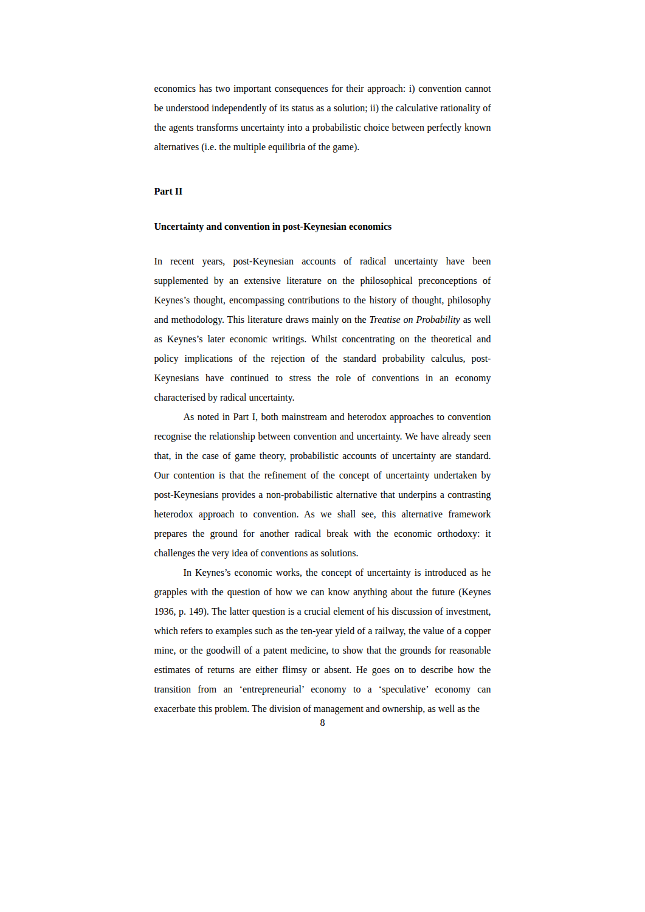economics has two important consequences for their approach: i) convention cannot be understood independently of its status as a solution; ii) the calculative rationality of the agents transforms uncertainty into a probabilistic choice between perfectly known alternatives (i.e. the multiple equilibria of the game).
Part II
Uncertainty and convention in post-Keynesian economics
In recent years, post-Keynesian accounts of radical uncertainty have been supplemented by an extensive literature on the philosophical preconceptions of Keynes’s thought, encompassing contributions to the history of thought, philosophy and methodology. This literature draws mainly on the Treatise on Probability as well as Keynes’s later economic writings. Whilst concentrating on the theoretical and policy implications of the rejection of the standard probability calculus, post-Keynesians have continued to stress the role of conventions in an economy characterised by radical uncertainty.
As noted in Part I, both mainstream and heterodox approaches to convention recognise the relationship between convention and uncertainty. We have already seen that, in the case of game theory, probabilistic accounts of uncertainty are standard. Our contention is that the refinement of the concept of uncertainty undertaken by post-Keynesians provides a non-probabilistic alternative that underpins a contrasting heterodox approach to convention. As we shall see, this alternative framework prepares the ground for another radical break with the economic orthodoxy: it challenges the very idea of conventions as solutions.
In Keynes’s economic works, the concept of uncertainty is introduced as he grapples with the question of how we can know anything about the future (Keynes 1936, p. 149). The latter question is a crucial element of his discussion of investment, which refers to examples such as the ten-year yield of a railway, the value of a copper mine, or the goodwill of a patent medicine, to show that the grounds for reasonable estimates of returns are either flimsy or absent. He goes on to describe how the transition from an ‘entrepreneurial’ economy to a ‘speculative’ economy can exacerbate this problem. The division of management and ownership, as well as the
8